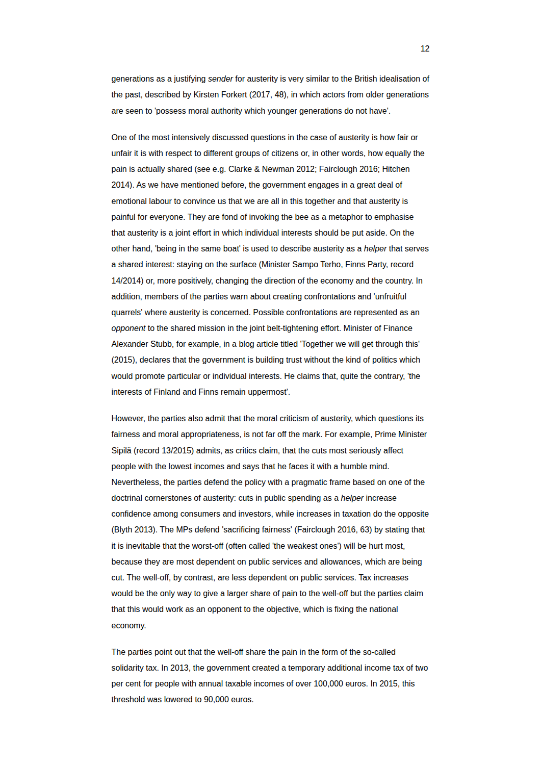12
generations as a justifying sender for austerity is very similar to the British idealisation of the past, described by Kirsten Forkert (2017, 48), in which actors from older generations are seen to 'possess moral authority which younger generations do not have'.
One of the most intensively discussed questions in the case of austerity is how fair or unfair it is with respect to different groups of citizens or, in other words, how equally the pain is actually shared (see e.g. Clarke & Newman 2012; Fairclough 2016; Hitchen 2014). As we have mentioned before, the government engages in a great deal of emotional labour to convince us that we are all in this together and that austerity is painful for everyone. They are fond of invoking the bee as a metaphor to emphasise that austerity is a joint effort in which individual interests should be put aside. On the other hand, 'being in the same boat' is used to describe austerity as a helper that serves a shared interest: staying on the surface (Minister Sampo Terho, Finns Party, record 14/2014) or, more positively, changing the direction of the economy and the country. In addition, members of the parties warn about creating confrontations and 'unfruitful quarrels' where austerity is concerned. Possible confrontations are represented as an opponent to the shared mission in the joint belt-tightening effort. Minister of Finance Alexander Stubb, for example, in a blog article titled 'Together we will get through this' (2015), declares that the government is building trust without the kind of politics which would promote particular or individual interests. He claims that, quite the contrary, 'the interests of Finland and Finns remain uppermost'.
However, the parties also admit that the moral criticism of austerity, which questions its fairness and moral appropriateness, is not far off the mark. For example, Prime Minister Sipilä (record 13/2015) admits, as critics claim, that the cuts most seriously affect people with the lowest incomes and says that he faces it with a humble mind. Nevertheless, the parties defend the policy with a pragmatic frame based on one of the doctrinal cornerstones of austerity: cuts in public spending as a helper increase confidence among consumers and investors, while increases in taxation do the opposite (Blyth 2013). The MPs defend 'sacrificing fairness' (Fairclough 2016, 63) by stating that it is inevitable that the worst-off (often called 'the weakest ones') will be hurt most, because they are most dependent on public services and allowances, which are being cut. The well-off, by contrast, are less dependent on public services. Tax increases would be the only way to give a larger share of pain to the well-off but the parties claim that this would work as an opponent to the objective, which is fixing the national economy.
The parties point out that the well-off share the pain in the form of the so-called solidarity tax. In 2013, the government created a temporary additional income tax of two per cent for people with annual taxable incomes of over 100,000 euros. In 2015, this threshold was lowered to 90,000 euros.